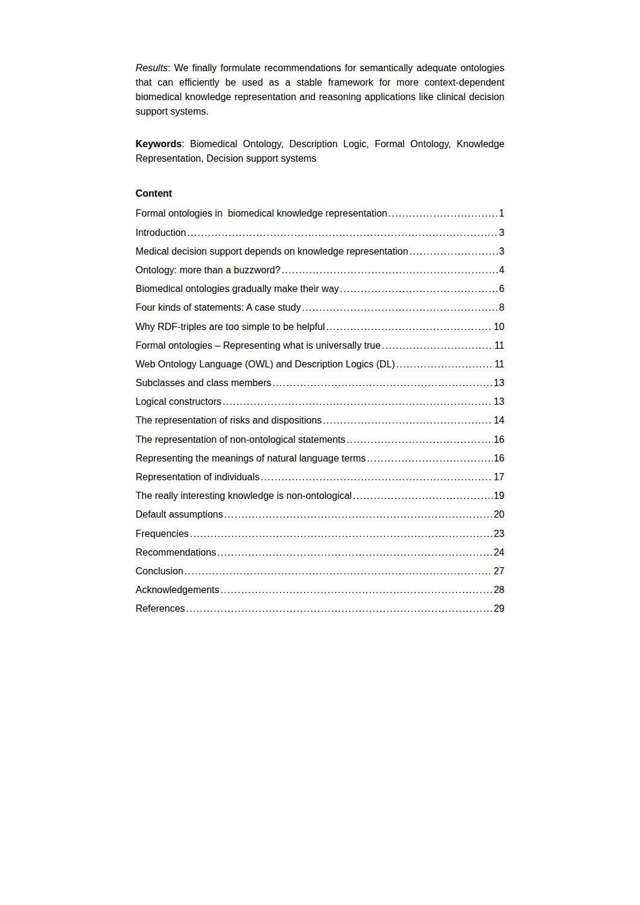Results: We finally formulate recommendations for semantically adequate ontologies that can efficiently be used as a stable framework for more context-dependent biomedical knowledge representation and reasoning applications like clinical decision support systems.
Keywords: Biomedical Ontology, Description Logic, Formal Ontology, Knowledge Representation, Decision support systems
Content
Formal ontologies in biomedical knowledge representation ............................................................................................................................ 1
Introduction ............................................................................................................................ 3
Medical decision support depends on knowledge representation ............................................................................................................................ 3
Ontology: more than a buzzword? ............................................................................................................................ 4
Biomedical ontologies gradually make their way ............................................................................................................................ 6
Four kinds of statements: A case study ............................................................................................................................ 8
Why RDF-triples are too simple to be helpful ............................................................................................................................ 10
Formal ontologies – Representing what is universally true ............................................................................................................................ 11
Web Ontology Language (OWL) and Description Logics (DL) ............................................................................................................................ 11
Subclasses and class members ............................................................................................................................ 13
Logical constructors ............................................................................................................................ 13
The representation of risks and dispositions ............................................................................................................................ 14
The representation of non-ontological statements ............................................................................................................................ 16
Representing the meanings of natural language terms ............................................................................................................................ 16
Representation of individuals ............................................................................................................................ 17
The really interesting knowledge is non-ontological ............................................................................................................................ 19
Default assumptions ............................................................................................................................ 20
Frequencies ............................................................................................................................ 23
Recommendations ............................................................................................................................ 24
Conclusion ............................................................................................................................ 27
Acknowledgements ............................................................................................................................ 28
References ............................................................................................................................ 29